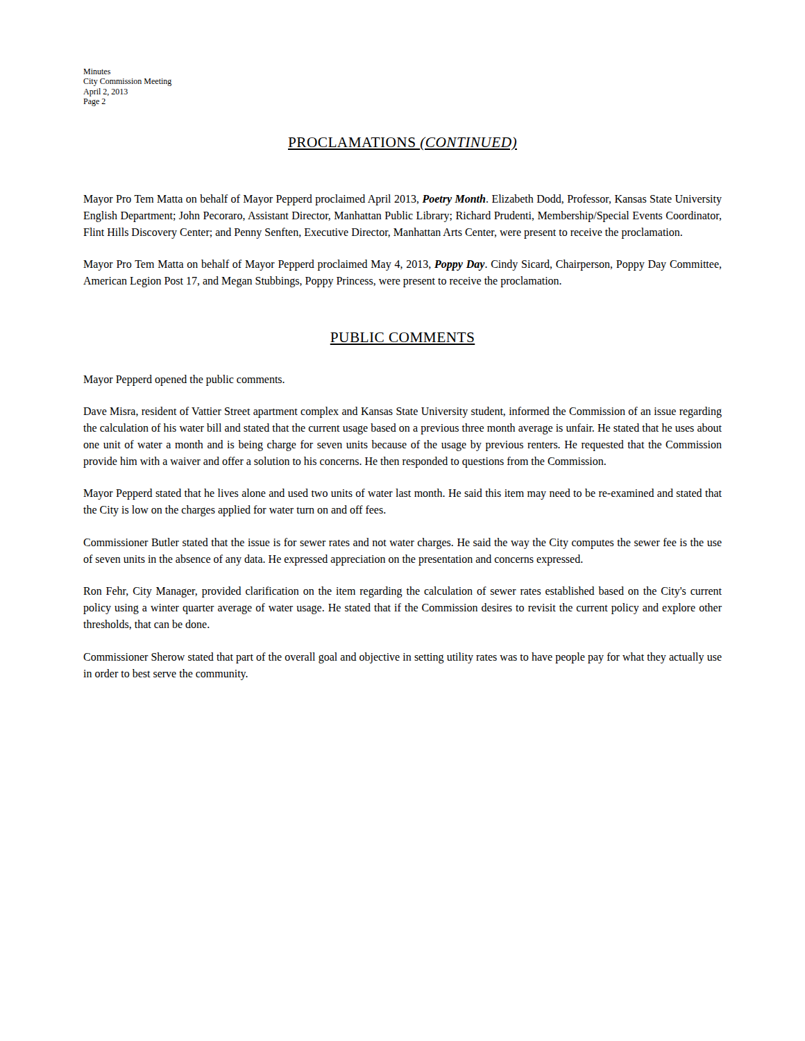Minutes
City Commission Meeting
April 2, 2013
Page 2
PROCLAMATIONS (CONTINUED)
Mayor Pro Tem Matta on behalf of Mayor Pepperd proclaimed April 2013, Poetry Month. Elizabeth Dodd, Professor, Kansas State University English Department; John Pecoraro, Assistant Director, Manhattan Public Library; Richard Prudenti, Membership/Special Events Coordinator, Flint Hills Discovery Center; and Penny Senften, Executive Director, Manhattan Arts Center, were present to receive the proclamation.
Mayor Pro Tem Matta on behalf of Mayor Pepperd proclaimed May 4, 2013, Poppy Day. Cindy Sicard, Chairperson, Poppy Day Committee, American Legion Post 17, and Megan Stubbings, Poppy Princess, were present to receive the proclamation.
PUBLIC COMMENTS
Mayor Pepperd opened the public comments.
Dave Misra, resident of Vattier Street apartment complex and Kansas State University student, informed the Commission of an issue regarding the calculation of his water bill and stated that the current usage based on a previous three month average is unfair. He stated that he uses about one unit of water a month and is being charge for seven units because of the usage by previous renters. He requested that the Commission provide him with a waiver and offer a solution to his concerns. He then responded to questions from the Commission.
Mayor Pepperd stated that he lives alone and used two units of water last month. He said this item may need to be re-examined and stated that the City is low on the charges applied for water turn on and off fees.
Commissioner Butler stated that the issue is for sewer rates and not water charges. He said the way the City computes the sewer fee is the use of seven units in the absence of any data. He expressed appreciation on the presentation and concerns expressed.
Ron Fehr, City Manager, provided clarification on the item regarding the calculation of sewer rates established based on the City's current policy using a winter quarter average of water usage. He stated that if the Commission desires to revisit the current policy and explore other thresholds, that can be done.
Commissioner Sherow stated that part of the overall goal and objective in setting utility rates was to have people pay for what they actually use in order to best serve the community.